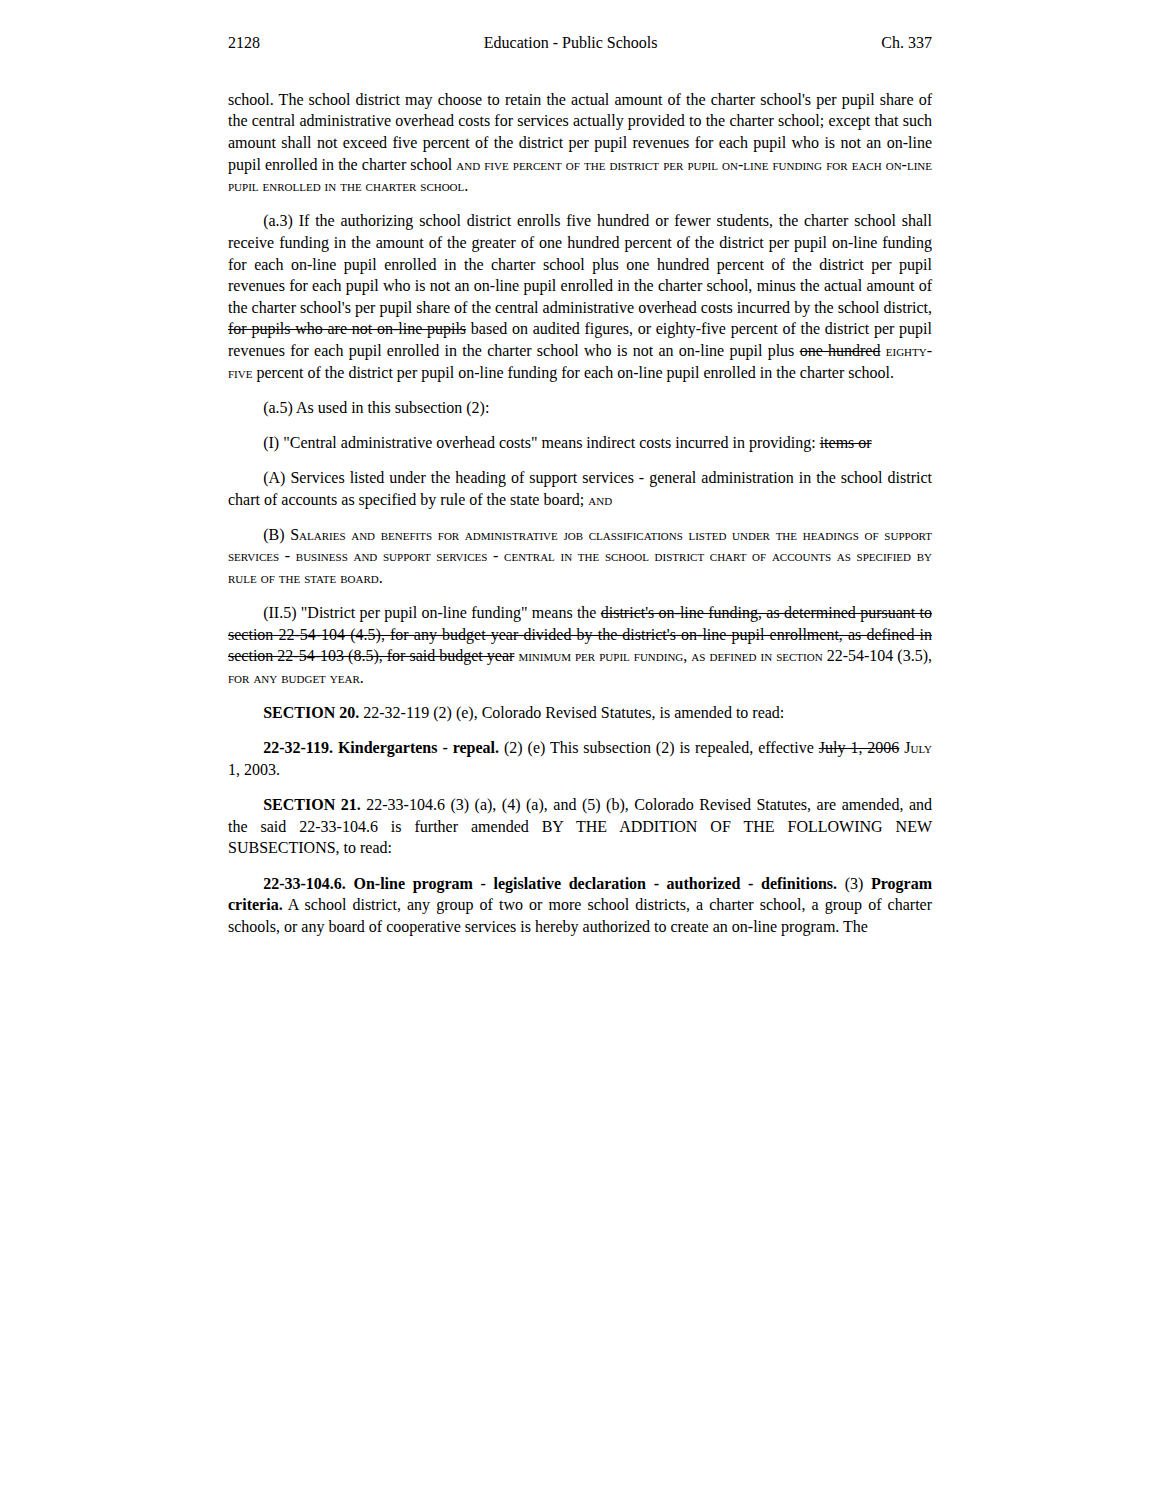2128 Education - Public Schools Ch. 337
school. The school district may choose to retain the actual amount of the charter school's per pupil share of the central administrative overhead costs for services actually provided to the charter school; except that such amount shall not exceed five percent of the district per pupil revenues for each pupil who is not an on-line pupil enrolled in the charter school and five percent of the district per pupil on-line funding for each on-line pupil enrolled in the charter school.
(a.3) If the authorizing school district enrolls five hundred or fewer students, the charter school shall receive funding in the amount of the greater of one hundred percent of the district per pupil on-line funding for each on-line pupil enrolled in the charter school plus one hundred percent of the district per pupil revenues for each pupil who is not an on-line pupil enrolled in the charter school, minus the actual amount of the charter school's per pupil share of the central administrative overhead costs incurred by the school district, for pupils who are not on-line pupils based on audited figures, or eighty-five percent of the district per pupil revenues for each pupil enrolled in the charter school who is not an on-line pupil plus one hundred eighty-five percent of the district per pupil on-line funding for each on-line pupil enrolled in the charter school.
(a.5) As used in this subsection (2):
(I) "Central administrative overhead costs" means indirect costs incurred in providing: items or
(A) Services listed under the heading of support services - general administration in the school district chart of accounts as specified by rule of the state board; and
(B) Salaries and benefits for administrative job classifications listed under the headings of support services - business and support services - central in the school district chart of accounts as specified by rule of the state board.
(II.5) "District per pupil on-line funding" means the district's on-line funding, as determined pursuant to section 22-54-104 (4.5), for any budget year divided by the district's on-line pupil enrollment, as defined in section 22-54-103 (8.5), for said budget year minimum per pupil funding, as defined in section 22-54-104 (3.5), for any budget year.
SECTION 20. 22-32-119 (2) (e), Colorado Revised Statutes, is amended to read:
22-32-119. Kindergartens - repeal. (2) (e) This subsection (2) is repealed, effective July 1, 2006 July 1, 2003.
SECTION 21. 22-33-104.6 (3) (a), (4) (a), and (5) (b), Colorado Revised Statutes, are amended, and the said 22-33-104.6 is further amended BY THE ADDITION OF THE FOLLOWING NEW SUBSECTIONS, to read:
22-33-104.6. On-line program - legislative declaration - authorized - definitions. (3) Program criteria. A school district, any group of two or more school districts, a charter school, a group of charter schools, or any board of cooperative services is hereby authorized to create an on-line program. The